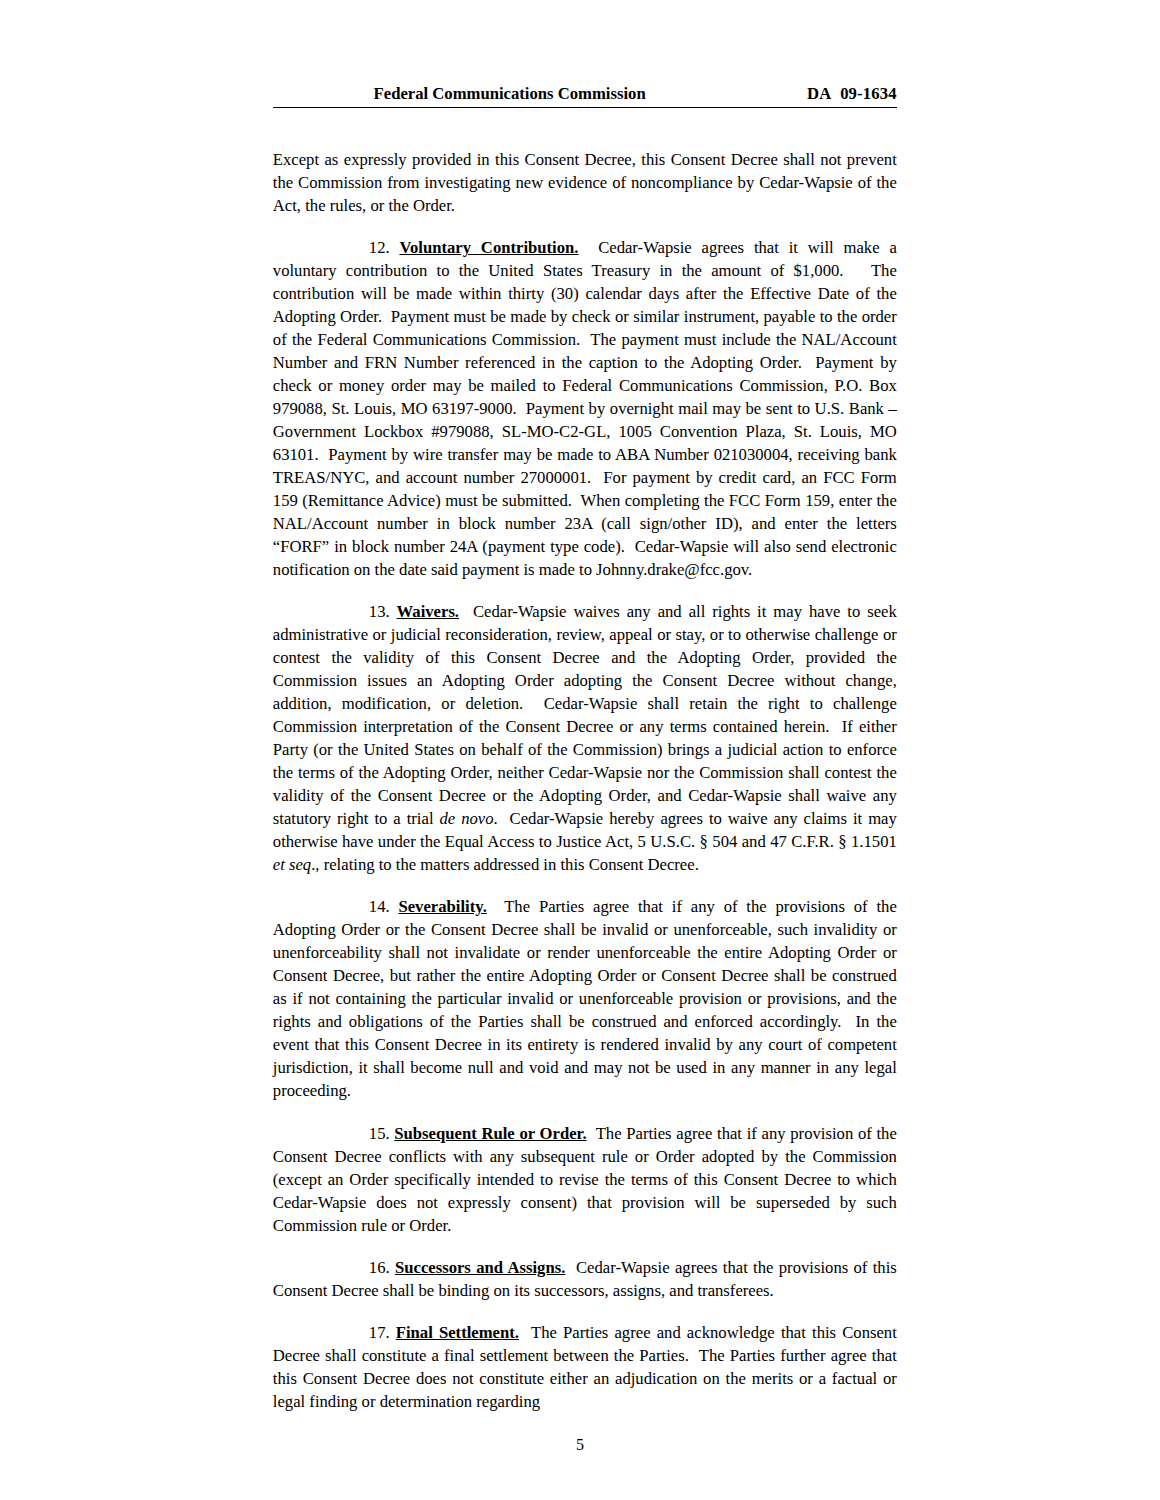Federal Communications Commission DA 09-1634
Except as expressly provided in this Consent Decree, this Consent Decree shall not prevent the Commission from investigating new evidence of noncompliance by Cedar-Wapsie of the Act, the rules, or the Order.
12. Voluntary Contribution. Cedar-Wapsie agrees that it will make a voluntary contribution to the United States Treasury in the amount of $1,000. The contribution will be made within thirty (30) calendar days after the Effective Date of the Adopting Order. Payment must be made by check or similar instrument, payable to the order of the Federal Communications Commission. The payment must include the NAL/Account Number and FRN Number referenced in the caption to the Adopting Order. Payment by check or money order may be mailed to Federal Communications Commission, P.O. Box 979088, St. Louis, MO 63197-9000. Payment by overnight mail may be sent to U.S. Bank – Government Lockbox #979088, SL-MO-C2-GL, 1005 Convention Plaza, St. Louis, MO 63101. Payment by wire transfer may be made to ABA Number 021030004, receiving bank TREAS/NYC, and account number 27000001. For payment by credit card, an FCC Form 159 (Remittance Advice) must be submitted. When completing the FCC Form 159, enter the NAL/Account number in block number 23A (call sign/other ID), and enter the letters “FORF” in block number 24A (payment type code). Cedar-Wapsie will also send electronic notification on the date said payment is made to Johnny.drake@fcc.gov.
13. Waivers. Cedar-Wapsie waives any and all rights it may have to seek administrative or judicial reconsideration, review, appeal or stay, or to otherwise challenge or contest the validity of this Consent Decree and the Adopting Order, provided the Commission issues an Adopting Order adopting the Consent Decree without change, addition, modification, or deletion. Cedar-Wapsie shall retain the right to challenge Commission interpretation of the Consent Decree or any terms contained herein. If either Party (or the United States on behalf of the Commission) brings a judicial action to enforce the terms of the Adopting Order, neither Cedar-Wapsie nor the Commission shall contest the validity of the Consent Decree or the Adopting Order, and Cedar-Wapsie shall waive any statutory right to a trial de novo. Cedar-Wapsie hereby agrees to waive any claims it may otherwise have under the Equal Access to Justice Act, 5 U.S.C. § 504 and 47 C.F.R. § 1.1501 et seq., relating to the matters addressed in this Consent Decree.
14. Severability. The Parties agree that if any of the provisions of the Adopting Order or the Consent Decree shall be invalid or unenforceable, such invalidity or unenforceability shall not invalidate or render unenforceable the entire Adopting Order or Consent Decree, but rather the entire Adopting Order or Consent Decree shall be construed as if not containing the particular invalid or unenforceable provision or provisions, and the rights and obligations of the Parties shall be construed and enforced accordingly. In the event that this Consent Decree in its entirety is rendered invalid by any court of competent jurisdiction, it shall become null and void and may not be used in any manner in any legal proceeding.
15. Subsequent Rule or Order. The Parties agree that if any provision of the Consent Decree conflicts with any subsequent rule or Order adopted by the Commission (except an Order specifically intended to revise the terms of this Consent Decree to which Cedar-Wapsie does not expressly consent) that provision will be superseded by such Commission rule or Order.
16. Successors and Assigns. Cedar-Wapsie agrees that the provisions of this Consent Decree shall be binding on its successors, assigns, and transferees.
17. Final Settlement. The Parties agree and acknowledge that this Consent Decree shall constitute a final settlement between the Parties. The Parties further agree that this Consent Decree does not constitute either an adjudication on the merits or a factual or legal finding or determination regarding
5